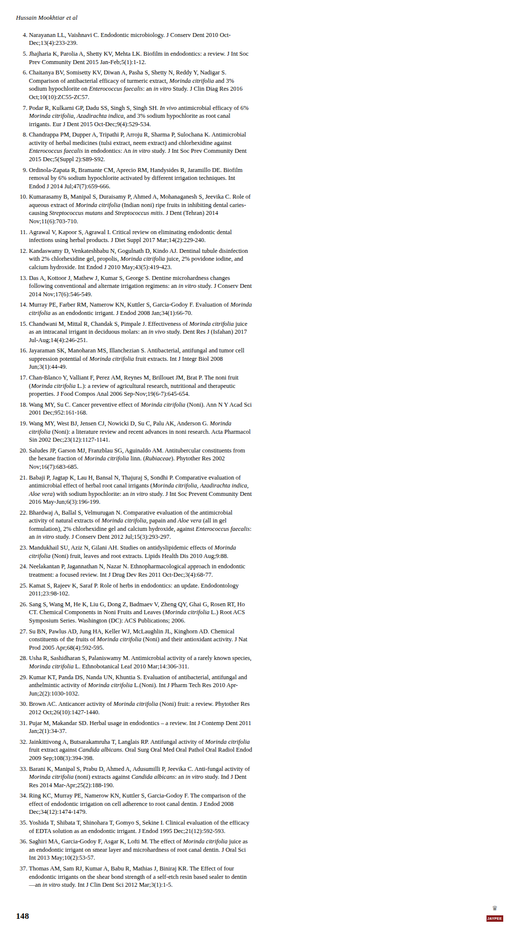Hussain Mookhtiar et al
Narayanan LL, Vaishnavi C. Endodontic microbiology. J Conserv Dent 2010 Oct-Dec;13(4):233-239.
Jhajharia K, Parolia A, Shetty KV, Mehta LK. Biofilm in endodontics: a review. J Int Soc Prev Community Dent 2015 Jan-Feb;5(1):1-12.
Chaitanya BV, Somisetty KV, Diwan A, Pasha S, Shetty N, Reddy Y, Nadigar S. Comparison of antibacterial efficacy of turmeric extract, Morinda citrifolia and 3% sodium hypochlorite on Enterococcus faecalis: an in vitro Study. J Clin Diag Res 2016 Oct;10(10):ZC55-ZC57.
Podar R, Kulkarni GP, Dadu SS, Singh S, Singh SH. In vivo antimicrobial efficacy of 6% Morinda citrifolia, Azadirachta indica, and 3% sodium hypochlorite as root canal irrigants. Eur J Dent 2015 Oct-Dec;9(4):529-534.
Chandrappa PM, Dupper A, Tripathi P, Arroju R, Sharma P, Sulochana K. Antimicrobial activity of herbal medicines (tulsi extract, neem extract) and chlorhexidine against Enterococcus faecalis in endodontics: An in vitro study. J Int Soc Prev Community Dent 2015 Dec;5(Suppl 2):S89-S92.
Ordinola-Zapata R, Bramante CM, Aprecio RM, Handysides R, Jaramillo DE. Biofilm removal by 6% sodium hypochlorite activated by different irrigation techniques. Int Endod J 2014 Jul;47(7):659-666.
Kumarasamy B, Manipal S, Duraisamy P, Ahmed A, Mohanaganesh S, Jeevika C. Role of aqueous extract of Morinda citrifolia (Indian noni) ripe fruits in inhibiting dental caries-causing Streptococcus mutans and Streptococcus mitis. J Dent (Tehran) 2014 Nov;11(6):703-710.
Agrawal V, Kapoor S, Agrawal I. Critical review on eliminating endodontic dental infections using herbal products. J Diet Suppl 2017 Mar;14(2):229-240.
Kandaswamy D, Venkateshbabu N, Gogulnath D, Kindo AJ. Dentinal tubule disinfection with 2% chlorhexidine gel, propolis, Morinda citrifolia juice, 2% povidone iodine, and calcium hydroxide. Int Endod J 2010 May;43(5):419-423.
Das A, Kottoor J, Mathew J, Kumar S, George S. Dentine microhardness changes following conventional and alternate irrigation regimens: an in vitro study. J Conserv Dent 2014 Nov;17(6):546-549.
Murray PE, Farber RM, Namerow KN, Kuttler S, Garcia-Godoy F. Evaluation of Morinda citrifolia as an endodontic irrigant. J Endod 2008 Jan;34(1):66-70.
Chandwani M, Mittal R, Chandak S, Pimpale J. Effectiveness of Morinda citrifolia juice as an intracanal irrigant in deciduous molars: an in vivo study. Dent Res J (Isfahan) 2017 Jul-Aug;14(4):246-251.
Jayaraman SK, Manoharan MS, Illanchezian S. Antibacterial, antifungal and tumor cell suppression potential of Morinda citrifolia fruit extracts. Int J Integr Biol 2008 Jun;3(1):44-49.
Chan-Blanco Y, Valliant F, Perez AM, Reynes M, Brillouet JM, Brat P. The noni fruit (Morinda citrifolia L.): a review of agricultural research, nutritional and therapeutic properties. J Food Compos Anal 2006 Sep-Nov;19(6-7):645-654.
Wang MY, Su C. Cancer preventive effect of Morinda citrifolia (Noni). Ann N Y Acad Sci 2001 Dec;952:161-168.
Wang MY, West BJ, Jensen CJ, Nowicki D, Su C, Palu AK, Anderson G. Morinda citrifolia (Noni): a literature review and recent advances in noni research. Acta Pharmacol Sin 2002 Dec;23(12):1127-1141.
Saludes JP, Garson MJ, Franzblau SG, Aguinaldo AM. Antitubercular constituents from the hexane fraction of Morinda citrifolia linn. (Rubiaceae). Phytother Res 2002 Nov;16(7):683-685.
Babaji P, Jagtap K, Lau H, Bansal N, Thajuraj S, Sondhi P. Comparative evaluation of antimicrobial effect of herbal root canal irrigants (Morinda citrifolia, Azadirachta indica, Aloe vera) with sodium hypochlorite: an in vitro study. J Int Soc Prevent Community Dent 2016 May-Jun;6(3):196-199.
Bhardwaj A, Ballal S, Velmurugan N. Comparative evaluation of the antimicrobial activity of natural extracts of Morinda citrifolia, papain and Aloe vera (all in gel formulation), 2% chlorhexidine gel and calcium hydroxide, against Enterococcus faecalis: an in vitro study. J Conserv Dent 2012 Jul;15(3):293-297.
Mandukhail SU, Aziz N, Gilani AH. Studies on antidyslipidemic effects of Morinda citrifolia (Noni) fruit, leaves and root extracts. Lipids Health Dis 2010 Aug;9:88.
Neelakantan P, Jagannathan N, Nazar N. Ethnopharmacological approach in endodontic treatment: a focused review. Int J Drug Dev Res 2011 Oct-Dec;3(4):68-77.
Kamat S, Rajeev K, Saraf P. Role of herbs in endodontics: an update. Endodontology 2011;23:98-102.
Sang S, Wang M, He K, Liu G, Dong Z, Badmaev V, Zheng QY, Ghai G, Rosen RT, Ho CT. Chemical Components in Noni Fruits and Leaves (Morinda citrifolia L.) Root ACS Symposium Series. Washington (DC): ACS Publications; 2006.
Su BN, Pawlus AD, Jung HA, Keller WJ, McLaughlin JL, Kinghorn AD. Chemical constituents of the fruits of Morinda citrifolia (Noni) and their antioxidant activity. J Nat Prod 2005 Apr;68(4):592-595.
Usha R, Sashidharan S, Palaniswamy M. Antimicrobial activity of a rarely known species, Morinda citrifolia L. Ethnobotanical Leaf 2010 Mar;14:306-311.
Kumar KT, Panda DS, Nanda UN, Khuntia S. Evaluation of antibacterial, antifungal and anthelmintic activity of Morinda citrifolia L.(Noni). Int J Pharm Tech Res 2010 Apr-Jun;2(2):1030-1032.
Brown AC. Anticancer activity of Morinda citrifolia (Noni) fruit: a review. Phytother Res 2012 Oct;26(10):1427-1440.
Pujar M, Makandar SD. Herbal usage in endodontics – a review. Int J Contemp Dent 2011 Jan;2(1):34-37.
Jainkittivong A, Butsarakamruha T, Langlais RP. Antifungal activity of Morinda citrifolia fruit extract against Candida albicans. Oral Surg Oral Med Oral Pathol Oral Radiol Endod 2009 Sep;108(3):394-398.
Barani K, Manipal S, Prabu D, Ahmed A, Adusumilli P, Jeevika C. Anti-fungal activity of Morinda citrifolia (noni) extracts against Candida albicans: an in vitro study. Ind J Dent Res 2014 Mar-Apr;25(2):188-190.
Ring KC, Murray PE, Namerow KN, Kuttler S, Garcia-Godoy F. The comparison of the effect of endodontic irrigation on cell adherence to root canal dentin. J Endod 2008 Dec;34(12):1474-1479.
Yoshida T, Shibata T, Shinohara T, Gomyo S, Sekine I. Clinical evaluation of the efficacy of EDTA solution as an endodontic irrigant. J Endod 1995 Dec;21(12):592-593.
Saghiri MA, Garcia-Godoy F, Asgar K, Lofti M. The effect of Morinda citrifolia juice as an endodontic irrigant on smear layer and microhardness of root canal dentin. J Oral Sci Int 2013 May;10(2):53-57.
Thomas AM, Sam RJ, Kumar A, Babu R, Mathias J, Biniraj KR. The Effect of four endodontic irrigants on the shear bond strength of a self-etch resin based sealer to dentin—an in vitro study. Int J Clin Dent Sci 2012 Mar;3(1):1-5.
148
♛
JAYPEE